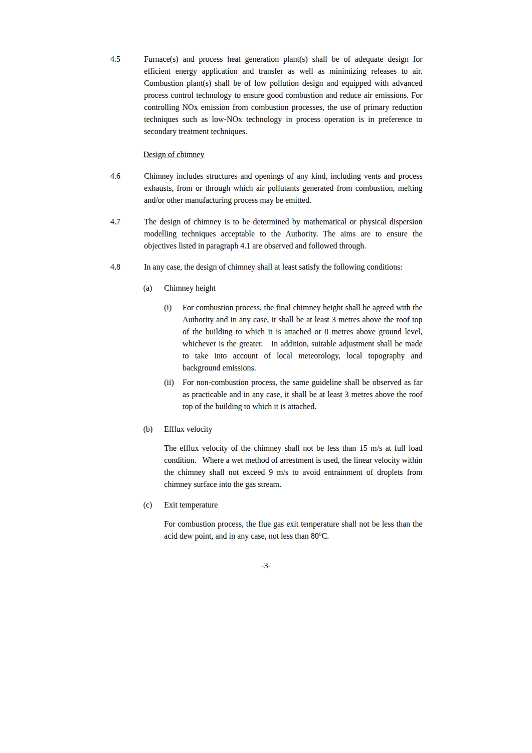4.5
Furnace(s) and process heat generation plant(s) shall be of adequate design for efficient energy application and transfer as well as minimizing releases to air. Combustion plant(s) shall be of low pollution design and equipped with advanced process control technology to ensure good combustion and reduce air emissions. For controlling NOx emission from combustion processes, the use of primary reduction techniques such as low-NOx technology in process operation is in preference to secondary treatment techniques.
Design of chimney
4.6
Chimney includes structures and openings of any kind, including vents and process exhausts, from or through which air pollutants generated from combustion, melting and/or other manufacturing process may be emitted.
4.7
The design of chimney is to be determined by mathematical or physical dispersion modelling techniques acceptable to the Authority. The aims are to ensure the objectives listed in paragraph 4.1 are observed and followed through.
4.8
In any case, the design of chimney shall at least satisfy the following conditions:
(a)
Chimney height
(i)
For combustion process, the final chimney height shall be agreed with the Authority and in any case, it shall be at least 3 metres above the roof top of the building to which it is attached or 8 metres above ground level, whichever is the greater. In addition, suitable adjustment shall be made to take into account of local meteorology, local topography and background emissions.
(ii)
For non-combustion process, the same guideline shall be observed as far as practicable and in any case, it shall be at least 3 metres above the roof top of the building to which it is attached.
(b)
Efflux velocity
The efflux velocity of the chimney shall not be less than 15 m/s at full load condition. Where a wet method of arrestment is used, the linear velocity within the chimney shall not exceed 9 m/s to avoid entrainment of droplets from chimney surface into the gas stream.
(c)
Exit temperature
For combustion process, the flue gas exit temperature shall not be less than the acid dew point, and in any case, not less than 80oC.
-3-